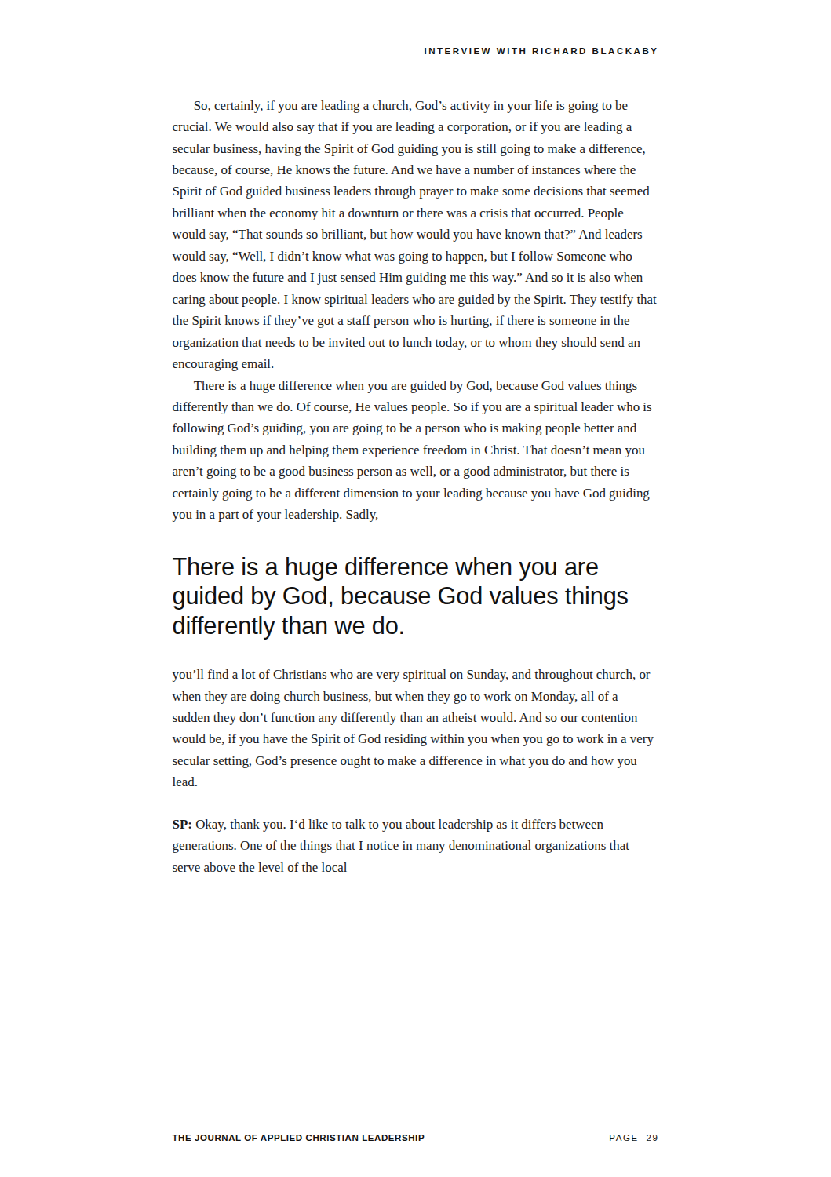Interview with Richard Blackaby
So, certainly, if you are leading a church, God’s activity in your life is going to be crucial. We would also say that if you are leading a corporation, or if you are leading a secular business, having the Spirit of God guiding you is still going to make a difference, because, of course, He knows the future. And we have a number of instances where the Spirit of God guided business leaders through prayer to make some decisions that seemed brilliant when the economy hit a downturn or there was a crisis that occurred. People would say, “That sounds so brilliant, but how would you have known that?” And leaders would say, “Well, I didn’t know what was going to happen, but I follow Someone who does know the future and I just sensed Him guiding me this way.” And so it is also when caring about people. I know spiritual leaders who are guided by the Spirit. They testify that the Spirit knows if they’ve got a staff person who is hurting, if there is someone in the organization that needs to be invited out to lunch today, or to whom they should send an encouraging email.
There is a huge difference when you are guided by God, because God values things differently than we do. Of course, He values people. So if you are a spiritual leader who is following God’s guiding, you are going to be a person who is making people better and building them up and helping them experience freedom in Christ. That doesn’t mean you aren’t going to be a good business person as well, or a good administrator, but there is certainly going to be a different dimension to your leading because you have God guiding you in a part of your leadership. Sadly,
There is a huge difference when you are guided by God, because God values things differently than we do.
you’ll find a lot of Christians who are very spiritual on Sunday, and throughout church, or when they are doing church business, but when they go to work on Monday, all of a sudden they don’t function any differently than an atheist would. And so our contention would be, if you have the Spirit of God residing within you when you go to work in a very secular setting, God’s presence ought to make a difference in what you do and how you lead.
SP: Okay, thank you. I‘d like to talk to you about leadership as it differs between generations. One of the things that I notice in many denominational organizations that serve above the level of the local
The Journal of Applied Christian Leadership Page 29